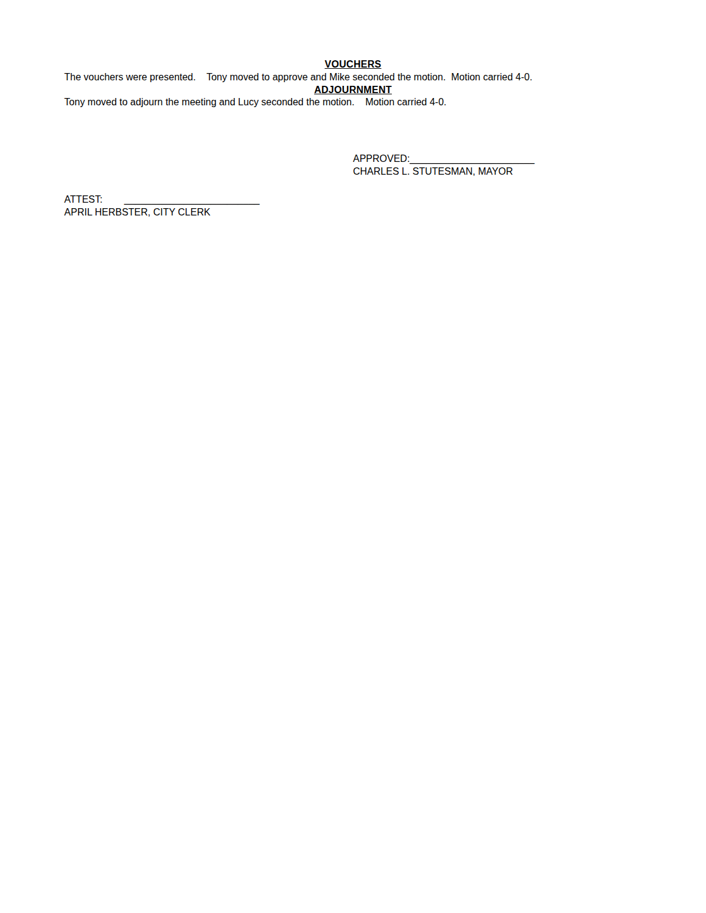VOUCHERS
The vouchers were presented. Tony moved to approve and Mike seconded the motion. Motion carried 4-0.
ADJOURNMENT
Tony moved to adjourn the meeting and Lucy seconded the motion. Motion carried 4-0.
APPROVED:_______________________
CHARLES L. STUTESMAN, MAYOR
ATTEST: _________________________
APRIL HERBSTER, CITY CLERK